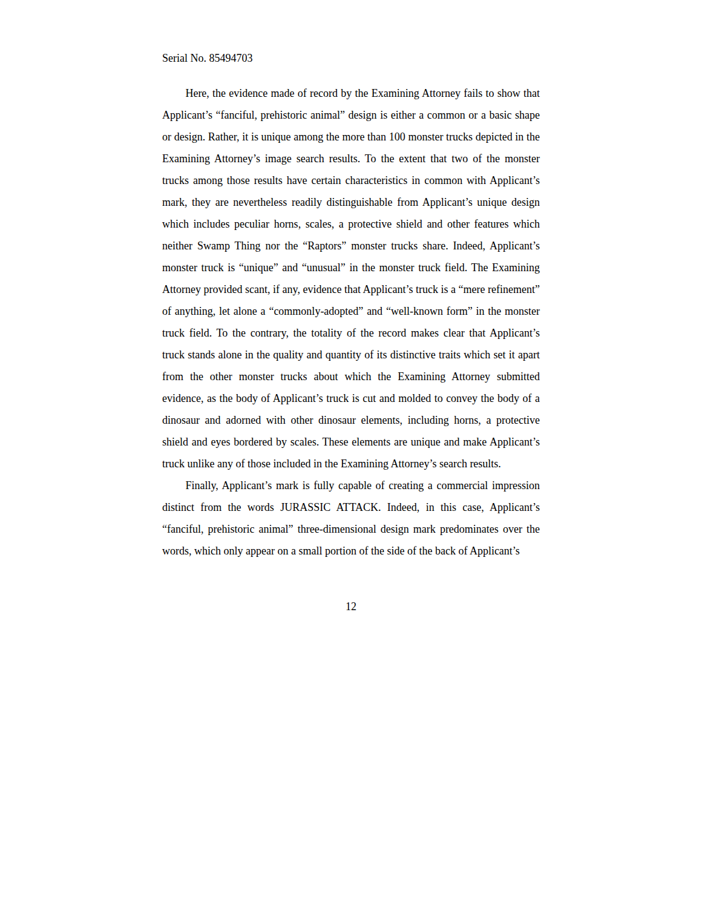Serial No. 85494703
Here, the evidence made of record by the Examining Attorney fails to show that Applicant’s “fanciful, prehistoric animal” design is either a common or a basic shape or design. Rather, it is unique among the more than 100 monster trucks depicted in the Examining Attorney’s image search results. To the extent that two of the monster trucks among those results have certain characteristics in common with Applicant’s mark, they are nevertheless readily distinguishable from Applicant’s unique design which includes peculiar horns, scales, a protective shield and other features which neither Swamp Thing nor the “Raptors” monster trucks share. Indeed, Applicant’s monster truck is “unique” and “unusual” in the monster truck field. The Examining Attorney provided scant, if any, evidence that Applicant’s truck is a “mere refinement” of anything, let alone a “commonly-adopted” and “well-known form” in the monster truck field. To the contrary, the totality of the record makes clear that Applicant’s truck stands alone in the quality and quantity of its distinctive traits which set it apart from the other monster trucks about which the Examining Attorney submitted evidence, as the body of Applicant’s truck is cut and molded to convey the body of a dinosaur and adorned with other dinosaur elements, including horns, a protective shield and eyes bordered by scales. These elements are unique and make Applicant’s truck unlike any of those included in the Examining Attorney’s search results.
Finally, Applicant’s mark is fully capable of creating a commercial impression distinct from the words JURASSIC ATTACK. Indeed, in this case, Applicant’s “fanciful, prehistoric animal” three-dimensional design mark predominates over the words, which only appear on a small portion of the side of the back of Applicant’s
12